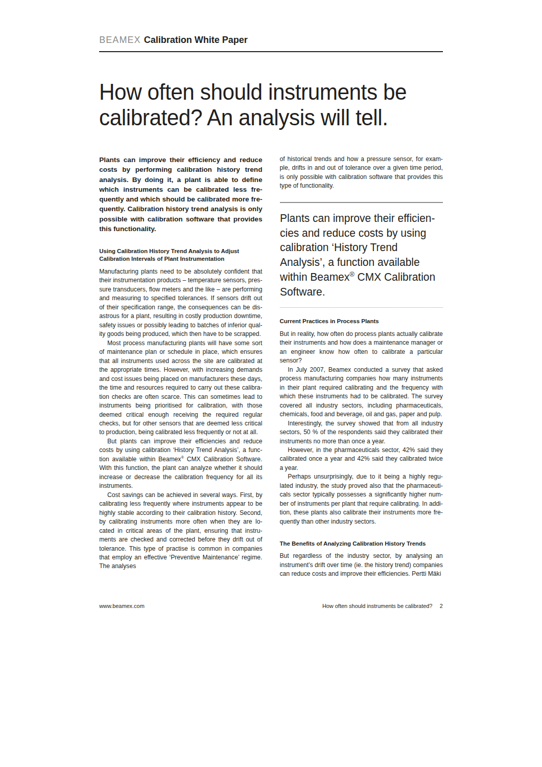BEAMEX Calibration White Paper
How often should instruments be calibrated? An analysis will tell.
Plants can improve their efficiency and reduce costs by performing calibration history trend analysis. By doing it, a plant is able to define which instruments can be calibrated less frequently and which should be calibrated more frequently. Calibration history trend analysis is only possible with calibration software that provides this functionality.
Using Calibration History Trend Analysis to Adjust Calibration Intervals of Plant Instrumentation
Manufacturing plants need to be absolutely confident that their instrumentation products – temperature sensors, pressure transducers, flow meters and the like – are performing and measuring to specified tolerances. If sensors drift out of their specification range, the consequences can be disastrous for a plant, resulting in costly production downtime, safety issues or possibly leading to batches of inferior quality goods being produced, which then have to be scrapped.
Most process manufacturing plants will have some sort of maintenance plan or schedule in place, which ensures that all instruments used across the site are calibrated at the appropriate times. However, with increasing demands and cost issues being placed on manufacturers these days, the time and resources required to carry out these calibration checks are often scarce. This can sometimes lead to instruments being prioritised for calibration, with those deemed critical enough receiving the required regular checks, but for other sensors that are deemed less critical to production, being calibrated less frequently or not at all.
But plants can improve their efficiencies and reduce costs by using calibration ‘History Trend Analysis’, a function available within Beamex® CMX Calibration Software. With this function, the plant can analyze whether it should increase or decrease the calibration frequency for all its instruments.
Cost savings can be achieved in several ways. First, by calibrating less frequently where instruments appear to be highly stable according to their calibration history. Second, by calibrating instruments more often when they are located in critical areas of the plant, ensuring that instruments are checked and corrected before they drift out of tolerance. This type of practise is common in companies that employ an effective ‘Preventive Maintenance’ regime. The analyses
of historical trends and how a pressure sensor, for example, drifts in and out of tolerance over a given time period, is only possible with calibration software that provides this type of functionality.
Plants can improve their efficiencies and reduce costs by using calibration ‘History Trend Analysis’, a function available within Beamex® CMX Calibration Software.
Current Practices in Process Plants
But in reality, how often do process plants actually calibrate their instruments and how does a maintenance manager or an engineer know how often to calibrate a particular sensor?
In July 2007, Beamex conducted a survey that asked process manufacturing companies how many instruments in their plant required calibrating and the frequency with which these instruments had to be calibrated. The survey covered all industry sectors, including pharmaceuticals, chemicals, food and beverage, oil and gas, paper and pulp.
Interestingly, the survey showed that from all industry sectors, 50 % of the respondents said they calibrated their instruments no more than once a year.
However, in the pharmaceuticals sector, 42% said they calibrated once a year and 42% said they calibrated twice a year.
Perhaps unsurprisingly, due to it being a highly regulated industry, the study proved also that the pharmaceuticals sector typically possesses a significantly higher number of instruments per plant that require calibrating. In addition, these plants also calibrate their instruments more frequently than other industry sectors.
The Benefits of Analyzing Calibration History Trends
But regardless of the industry sector, by analysing an instrument’s drift over time (ie. the history trend) companies can reduce costs and improve their efficiencies. Pertti Mäki
www.beamex.com
How often should instruments be calibrated? 2